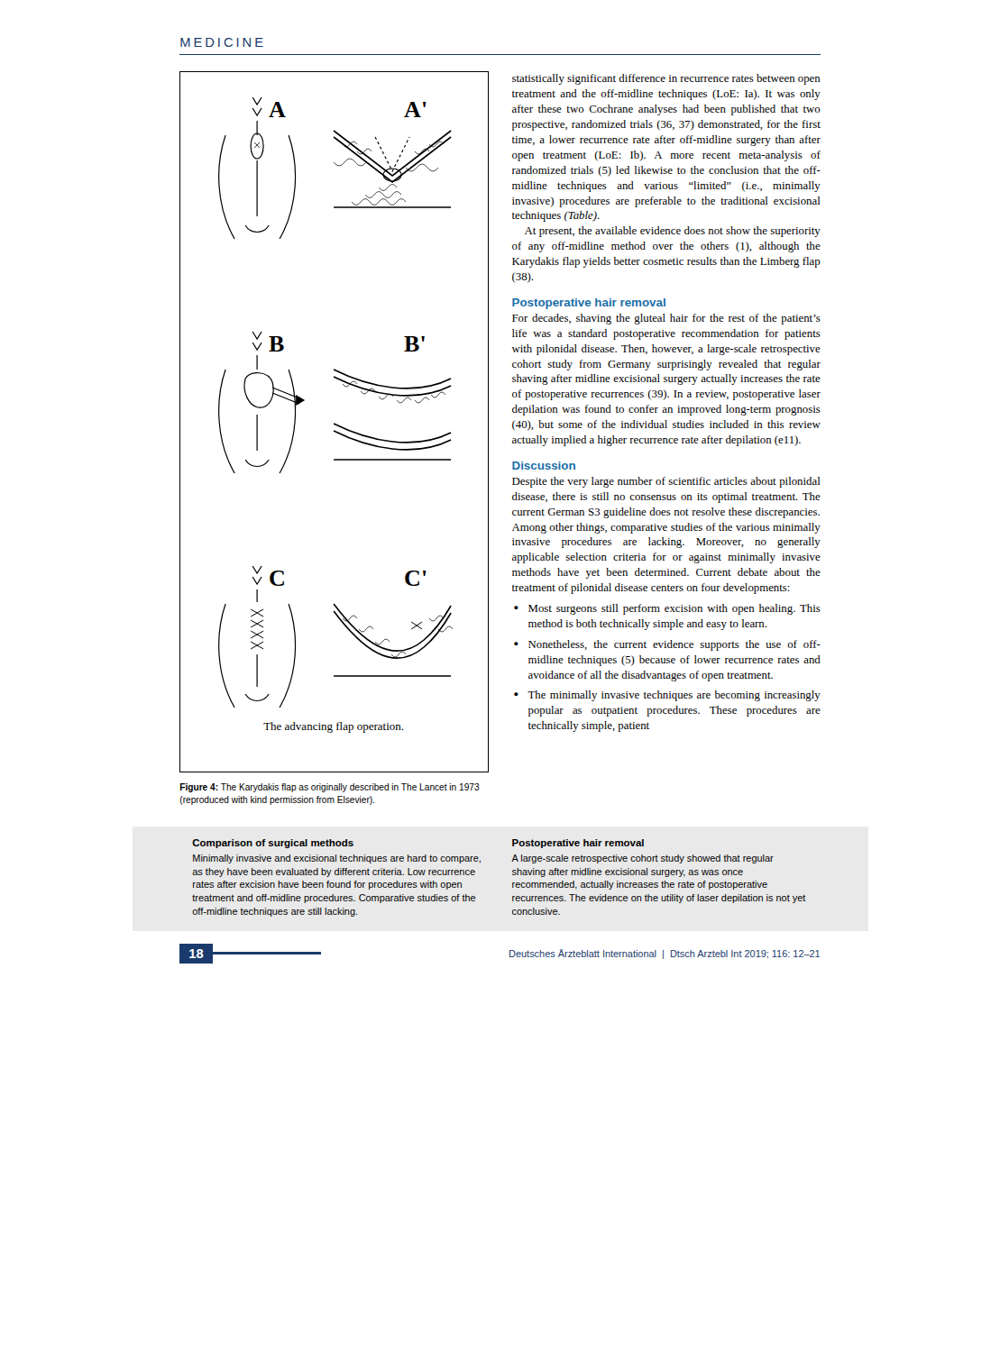MEDICINE
A A' B B' C C' The advancing flap operation.
Figure 4: The Karydakis flap as originally described in The Lancet in 1973 (reproduced with kind permission from Elsevier).
statistically significant difference in recurrence rates between open treatment and the off-midline techniques (LoE: Ia). It was only after these two Cochrane analyses had been published that two prospective, randomized trials (36, 37) demonstrated, for the first time, a lower recurrence rate after off-midline surgery than after open treatment (LoE: Ib). A more recent meta-analysis of randomized trials (5) led likewise to the conclusion that the off-midline techniques and various “limited” (i.e., minimally invasive) procedures are preferable to the traditional excisional techniques (Table).
At present, the available evidence does not show the superiority of any off-midline method over the others (1), although the Karydakis flap yields better cosmetic results than the Limberg flap (38).
Postoperative hair removal
For decades, shaving the gluteal hair for the rest of the patient’s life was a standard postoperative recommendation for patients with pilonidal disease. Then, however, a large-scale retrospective cohort study from Germany surprisingly revealed that regular shaving after midline excisional surgery actually increases the rate of postoperative recurrences (39). In a review, postoperative laser depilation was found to confer an improved long-term prognosis (40), but some of the individual studies included in this review actually implied a higher recurrence rate after depilation (e11).
Discussion
Despite the very large number of scientific articles about pilonidal disease, there is still no consensus on its optimal treatment. The current German S3 guideline does not resolve these discrepancies. Among other things, comparative studies of the various minimally invasive procedures are lacking. Moreover, no generally applicable selection criteria for or against minimally invasive methods have yet been determined. Current debate about the treatment of pilonidal disease centers on four developments:
Most surgeons still perform excision with open healing. This method is both technically simple and easy to learn.
Nonetheless, the current evidence supports the use of off-midline techniques (5) because of lower recurrence rates and avoidance of all the disadvantages of open treatment.
The minimally invasive techniques are becoming increasingly popular as outpatient procedures. These procedures are technically simple, patient
Comparison of surgical methods
Minimally invasive and excisional techniques are hard to compare, as they have been evaluated by different criteria. Low recurrence rates after excision have been found for procedures with open treatment and off-midline procedures. Comparative studies of the off-midline techniques are still lacking.
Postoperative hair removal
A large-scale retrospective cohort study showed that regular shaving after midline excisional surgery, as was once recommended, actually increases the rate of postoperative recurrences. The evidence on the utility of laser depilation is not yet conclusive.
18 Deutsches Ärzteblatt International | Dtsch Arztebl Int 2019; 116: 12–21